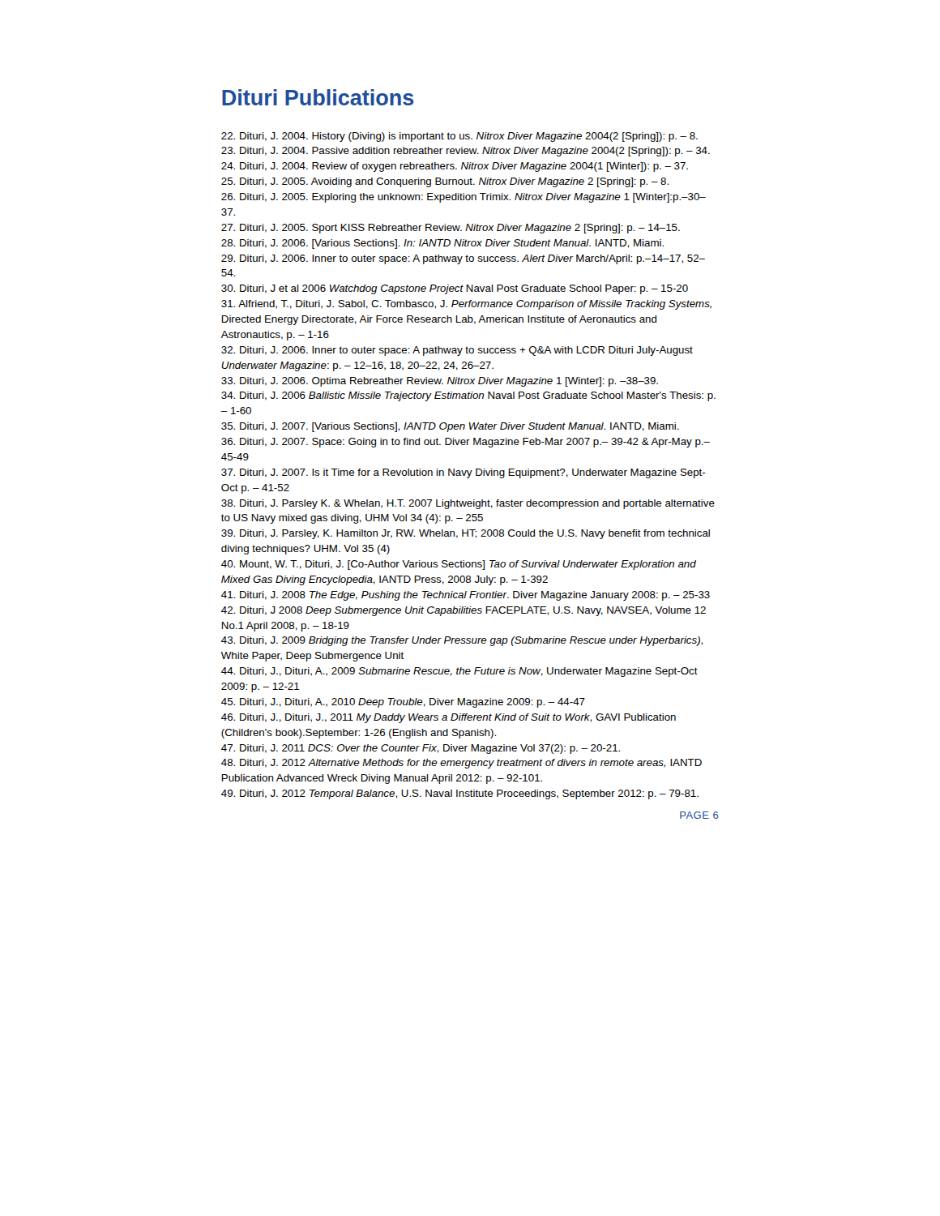Dituri Publications
22. Dituri, J. 2004. History (Diving) is important to us. Nitrox Diver Magazine 2004(2 [Spring]): p. – 8.
23. Dituri, J. 2004. Passive addition rebreather review. Nitrox Diver Magazine 2004(2 [Spring]): p. – 34.
24. Dituri, J. 2004. Review of oxygen rebreathers. Nitrox Diver Magazine 2004(1 [Winter]): p. – 37.
25. Dituri, J. 2005. Avoiding and Conquering Burnout. Nitrox Diver Magazine 2 [Spring]: p. – 8.
26. Dituri, J. 2005. Exploring the unknown: Expedition Trimix. Nitrox Diver Magazine 1 [Winter]:p.–30–37.
27. Dituri, J. 2005. Sport KISS Rebreather Review. Nitrox Diver Magazine 2 [Spring]: p. – 14–15.
28. Dituri, J. 2006. [Various Sections]. In: IANTD Nitrox Diver Student Manual. IANTD, Miami.
29. Dituri, J. 2006. Inner to outer space: A pathway to success. Alert Diver March/April: p.–14–17, 52–54.
30. Dituri, J et al 2006 Watchdog Capstone Project Naval Post Graduate School Paper: p. – 15-20
31. Alfriend, T., Dituri, J. Sabol, C. Tombasco, J. Performance Comparison of Missile Tracking Systems, Directed Energy Directorate, Air Force Research Lab, American Institute of Aeronautics and Astronautics, p. – 1-16
32. Dituri, J. 2006. Inner to outer space: A pathway to success + Q&A with LCDR Dituri July-August Underwater Magazine: p. – 12–16, 18, 20–22, 24, 26–27.
33. Dituri, J. 2006. Optima Rebreather Review. Nitrox Diver Magazine 1 [Winter]: p. –38–39.
34. Dituri, J. 2006 Ballistic Missile Trajectory Estimation Naval Post Graduate School Master's Thesis: p. – 1-60
35. Dituri, J. 2007. [Various Sections], IANTD Open Water Diver Student Manual. IANTD, Miami.
36. Dituri, J. 2007. Space: Going in to find out. Diver Magazine Feb-Mar 2007 p.– 39-42 & Apr-May p.–45-49
37. Dituri, J. 2007. Is it Time for a Revolution in Navy Diving Equipment?, Underwater Magazine Sept-Oct p. – 41-52
38. Dituri, J. Parsley K. & Whelan, H.T. 2007 Lightweight, faster decompression and portable alternative to US Navy mixed gas diving, UHM Vol 34 (4): p. – 255
39. Dituri, J. Parsley, K. Hamilton Jr, RW. Whelan, HT; 2008 Could the U.S. Navy benefit from technical diving techniques? UHM. Vol 35 (4)
40. Mount, W. T., Dituri, J. [Co-Author Various Sections] Tao of Survival Underwater Exploration and Mixed Gas Diving Encyclopedia, IANTD Press, 2008 July: p. – 1-392
41. Dituri, J. 2008 The Edge, Pushing the Technical Frontier. Diver Magazine January 2008: p. – 25-33
42. Dituri, J 2008 Deep Submergence Unit Capabilities FACEPLATE, U.S. Navy, NAVSEA, Volume 12 No.1 April 2008, p. – 18-19
43. Dituri, J. 2009 Bridging the Transfer Under Pressure gap (Submarine Rescue under Hyperbarics), White Paper, Deep Submergence Unit
44. Dituri, J., Dituri, A., 2009 Submarine Rescue, the Future is Now, Underwater Magazine Sept-Oct 2009: p. – 12-21
45. Dituri, J., Dituri, A., 2010 Deep Trouble, Diver Magazine 2009: p. – 44-47
46. Dituri, J., Dituri, J., 2011 My Daddy Wears a Different Kind of Suit to Work, GAVI Publication (Children's book).September: 1-26 (English and Spanish).
47. Dituri, J. 2011 DCS: Over the Counter Fix, Diver Magazine Vol 37(2): p. – 20-21.
48. Dituri, J. 2012 Alternative Methods for the emergency treatment of divers in remote areas, IANTD Publication Advanced Wreck Diving Manual April 2012: p. – 92-101.
49. Dituri, J. 2012 Temporal Balance, U.S. Naval Institute Proceedings, September 2012: p. – 79-81.
PAGE 6